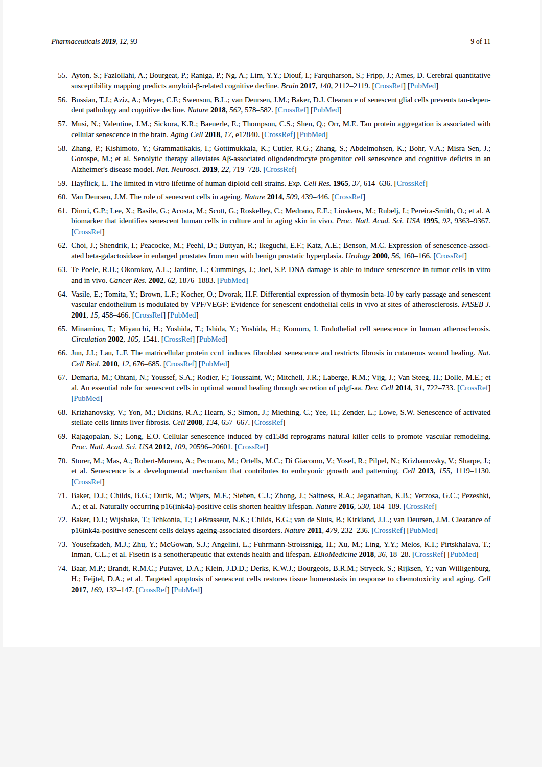Pharmaceuticals 2019, 12, 93 9 of 11
Ayton, S.; Fazlollahi, A.; Bourgeat, P.; Raniga, P.; Ng, A.; Lim, Y.Y.; Diouf, I.; Farquharson, S.; Fripp, J.; Ames, D. Cerebral quantitative susceptibility mapping predicts amyloid-β-related cognitive decline. Brain 2017, 140, 2112–2119. [CrossRef] [PubMed]
Bussian, T.J.; Aziz, A.; Meyer, C.F.; Swenson, B.L.; van Deursen, J.M.; Baker, D.J. Clearance of senescent glial cells prevents tau-dependent pathology and cognitive decline. Nature 2018, 562, 578–582. [CrossRef] [PubMed]
Musi, N.; Valentine, J.M.; Sickora, K.R.; Baeuerle, E.; Thompson, C.S.; Shen, Q.; Orr, M.E. Tau protein aggregation is associated with cellular senescence in the brain. Aging Cell 2018, 17, e12840. [CrossRef] [PubMed]
Zhang, P.; Kishimoto, Y.; Grammatikakis, I.; Gottimukkala, K.; Cutler, R.G.; Zhang, S.; Abdelmohsen, K.; Bohr, V.A.; Misra Sen, J.; Gorospe, M.; et al. Senolytic therapy alleviates Aβ-associated oligodendrocyte progenitor cell senescence and cognitive deficits in an Alzheimer's disease model. Nat. Neurosci. 2019, 22, 719–728. [CrossRef]
Hayflick, L. The limited in vitro lifetime of human diploid cell strains. Exp. Cell Res. 1965, 37, 614–636. [CrossRef]
Van Deursen, J.M. The role of senescent cells in ageing. Nature 2014, 509, 439–446. [CrossRef]
Dimri, G.P.; Lee, X.; Basile, G.; Acosta, M.; Scott, G.; Roskelley, C.; Medrano, E.E.; Linskens, M.; Rubelj, I.; Pereira-Smith, O.; et al. A biomarker that identifies senescent human cells in culture and in aging skin in vivo. Proc. Natl. Acad. Sci. USA 1995, 92, 9363–9367. [CrossRef]
Choi, J.; Shendrik, I.; Peacocke, M.; Peehl, D.; Buttyan, R.; Ikeguchi, E.F.; Katz, A.E.; Benson, M.C. Expression of senescence-associated beta-galactosidase in enlarged prostates from men with benign prostatic hyperplasia. Urology 2000, 56, 160–166. [CrossRef]
Te Poele, R.H.; Okorokov, A.L.; Jardine, L.; Cummings, J.; Joel, S.P. DNA damage is able to induce senescence in tumor cells in vitro and in vivo. Cancer Res. 2002, 62, 1876–1883. [PubMed]
Vasile, E.; Tomita, Y.; Brown, L.F.; Kocher, O.; Dvorak, H.F. Differential expression of thymosin beta-10 by early passage and senescent vascular endothelium is modulated by VPF/VEGF: Evidence for senescent endothelial cells in vivo at sites of atherosclerosis. FASEB J. 2001, 15, 458–466. [CrossRef] [PubMed]
Minamino, T.; Miyauchi, H.; Yoshida, T.; Ishida, Y.; Yoshida, H.; Komuro, I. Endothelial cell senescence in human atherosclerosis. Circulation 2002, 105, 1541. [CrossRef] [PubMed]
Jun, J.I.; Lau, L.F. The matricellular protein ccn1 induces fibroblast senescence and restricts fibrosis in cutaneous wound healing. Nat. Cell Biol. 2010, 12, 676–685. [CrossRef] [PubMed]
Demaria, M.; Ohtani, N.; Youssef, S.A.; Rodier, F.; Toussaint, W.; Mitchell, J.R.; Laberge, R.M.; Vijg, J.; Van Steeg, H.; Dolle, M.E.; et al. An essential role for senescent cells in optimal wound healing through secretion of pdgf-aa. Dev. Cell 2014, 31, 722–733. [CrossRef] [PubMed]
Krizhanovsky, V.; Yon, M.; Dickins, R.A.; Hearn, S.; Simon, J.; Miething, C.; Yee, H.; Zender, L.; Lowe, S.W. Senescence of activated stellate cells limits liver fibrosis. Cell 2008, 134, 657–667. [CrossRef]
Rajagopalan, S.; Long, E.O. Cellular senescence induced by cd158d reprograms natural killer cells to promote vascular remodeling. Proc. Natl. Acad. Sci. USA 2012, 109, 20596–20601. [CrossRef]
Storer, M.; Mas, A.; Robert-Moreno, A.; Pecoraro, M.; Ortells, M.C.; Di Giacomo, V.; Yosef, R.; Pilpel, N.; Krizhanovsky, V.; Sharpe, J.; et al. Senescence is a developmental mechanism that contributes to embryonic growth and patterning. Cell 2013, 155, 1119–1130. [CrossRef]
Baker, D.J.; Childs, B.G.; Durik, M.; Wijers, M.E.; Sieben, C.J.; Zhong, J.; Saltness, R.A.; Jeganathan, K.B.; Verzosa, G.C.; Pezeshki, A.; et al. Naturally occurring p16(ink4a)-positive cells shorten healthy lifespan. Nature 2016, 530, 184–189. [CrossRef]
Baker, D.J.; Wijshake, T.; Tchkonia, T.; LeBrasseur, N.K.; Childs, B.G.; van de Sluis, B.; Kirkland, J.L.; van Deursen, J.M. Clearance of p16ink4a-positive senescent cells delays ageing-associated disorders. Nature 2011, 479, 232–236. [CrossRef] [PubMed]
Yousefzadeh, M.J.; Zhu, Y.; McGowan, S.J.; Angelini, L.; Fuhrmann-Stroissnigg, H.; Xu, M.; Ling, Y.Y.; Melos, K.I.; Pirtskhalava, T.; Inman, C.L.; et al. Fisetin is a senotherapeutic that extends health and lifespan. EBioMedicine 2018, 36, 18–28. [CrossRef] [PubMed]
Baar, M.P.; Brandt, R.M.C.; Putavet, D.A.; Klein, J.D.D.; Derks, K.W.J.; Bourgeois, B.R.M.; Stryeck, S.; Rijksen, Y.; van Willigenburg, H.; Feijtel, D.A.; et al. Targeted apoptosis of senescent cells restores tissue homeostasis in response to chemotoxicity and aging. Cell 2017, 169, 132–147. [CrossRef] [PubMed]